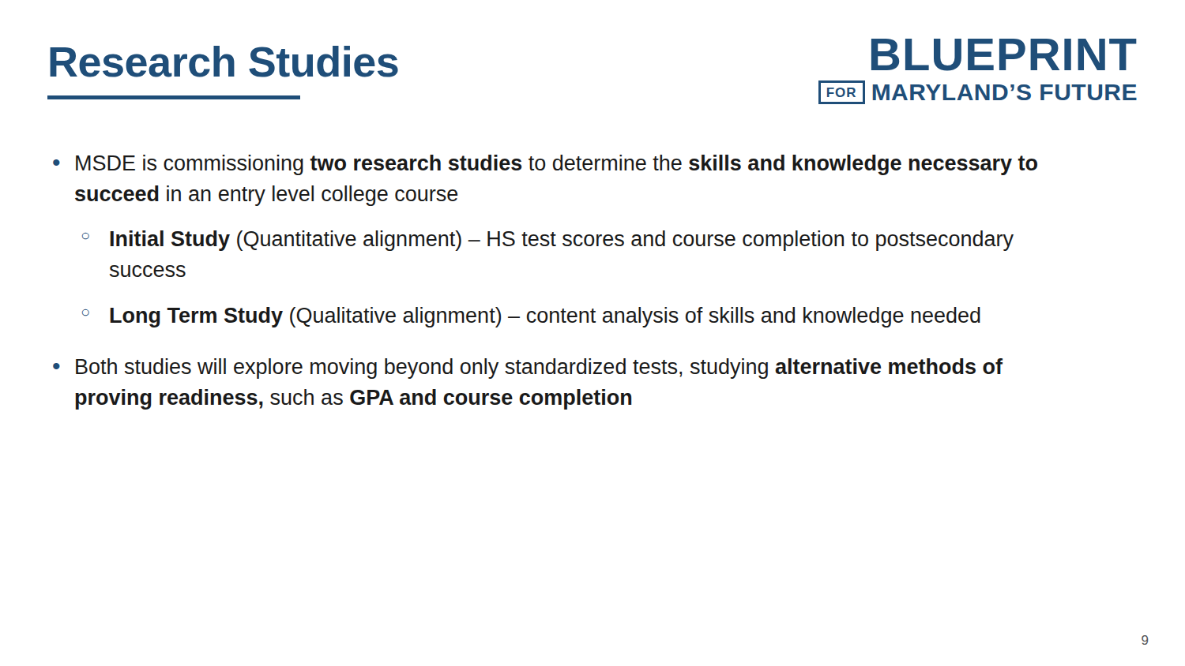Research Studies
BLUEPRINT FOR MARYLAND’S FUTURE
MSDE is commissioning two research studies to determine the skills and knowledge necessary to succeed in an entry level college course
Initial Study (Quantitative alignment) – HS test scores and course completion to postsecondary success
Long Term Study (Qualitative alignment) – content analysis of skills and knowledge needed
Both studies will explore moving beyond only standardized tests, studying alternative methods of proving readiness, such as GPA and course completion
9